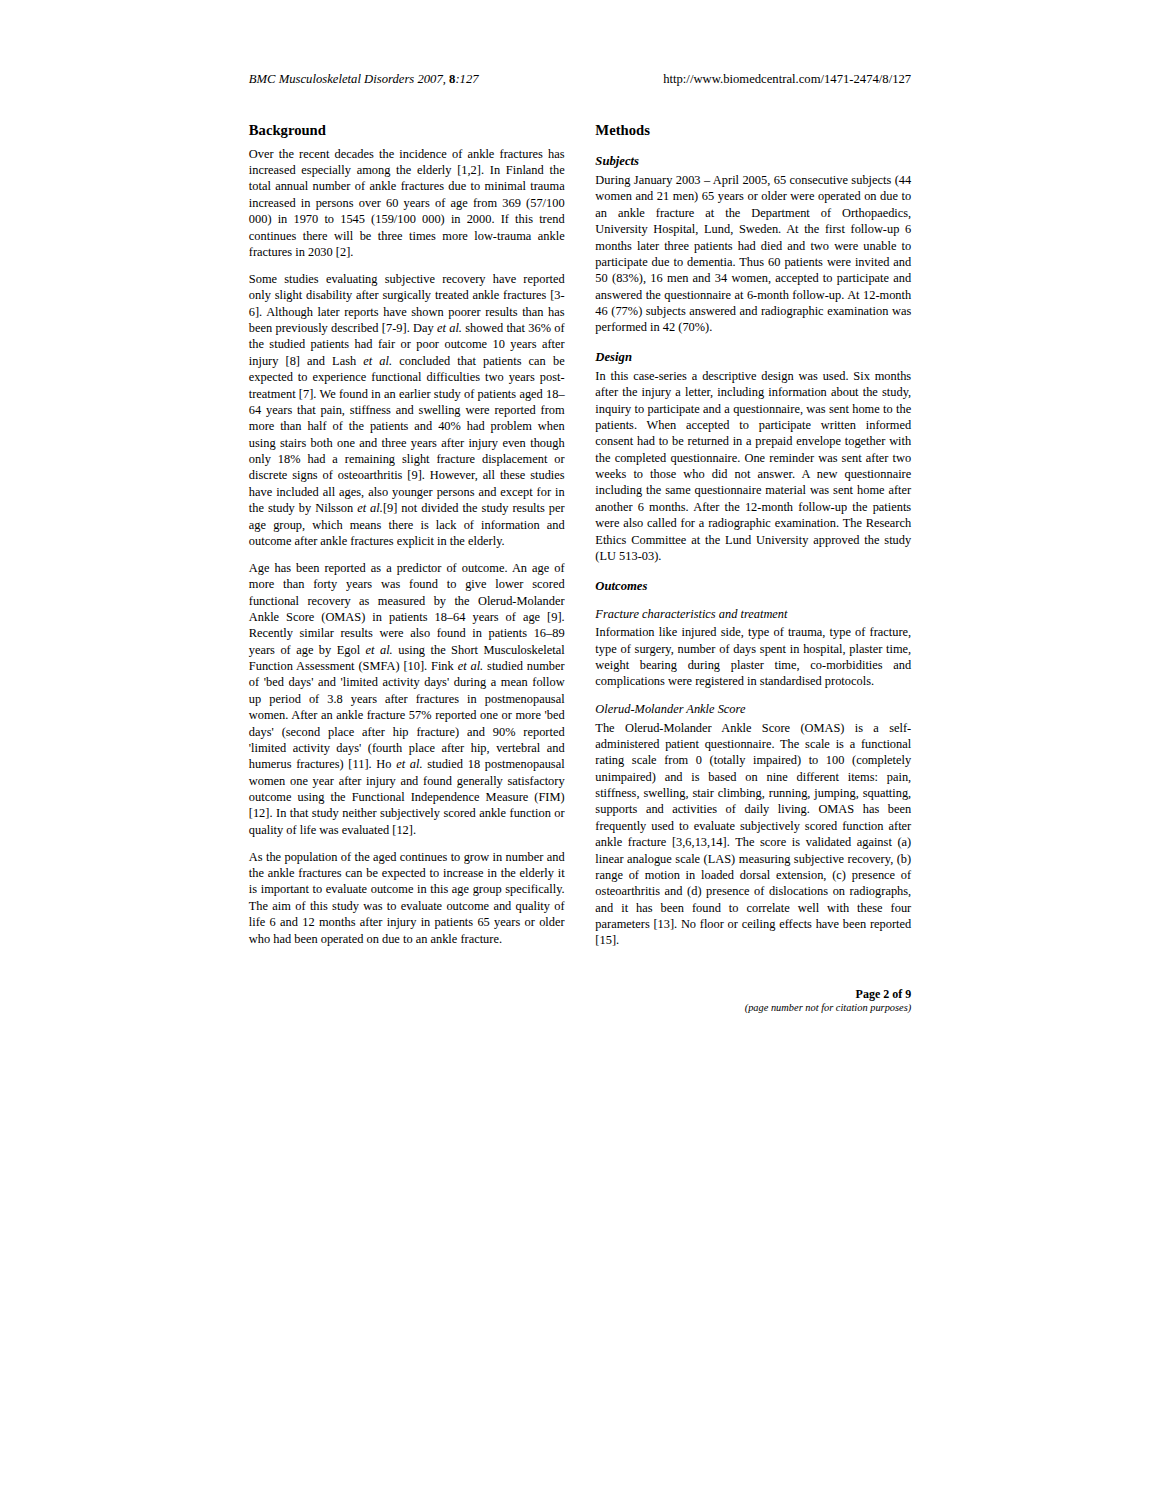BMC Musculoskeletal Disorders 2007, 8:127
http://www.biomedcentral.com/1471-2474/8/127
Background
Over the recent decades the incidence of ankle fractures has increased especially among the elderly [1,2]. In Finland the total annual number of ankle fractures due to minimal trauma increased in persons over 60 years of age from 369 (57/100 000) in 1970 to 1545 (159/100 000) in 2000. If this trend continues there will be three times more low-trauma ankle fractures in 2030 [2].
Some studies evaluating subjective recovery have reported only slight disability after surgically treated ankle fractures [3-6]. Although later reports have shown poorer results than has been previously described [7-9]. Day et al. showed that 36% of the studied patients had fair or poor outcome 10 years after injury [8] and Lash et al. concluded that patients can be expected to experience functional difficulties two years post-treatment [7]. We found in an earlier study of patients aged 18–64 years that pain, stiffness and swelling were reported from more than half of the patients and 40% had problem when using stairs both one and three years after injury even though only 18% had a remaining slight fracture displacement or discrete signs of osteoarthritis [9]. However, all these studies have included all ages, also younger persons and except for in the study by Nilsson et al.[9] not divided the study results per age group, which means there is lack of information and outcome after ankle fractures explicit in the elderly.
Age has been reported as a predictor of outcome. An age of more than forty years was found to give lower scored functional recovery as measured by the Olerud-Molander Ankle Score (OMAS) in patients 18–64 years of age [9]. Recently similar results were also found in patients 16–89 years of age by Egol et al. using the Short Musculoskeletal Function Assessment (SMFA) [10]. Fink et al. studied number of 'bed days' and 'limited activity days' during a mean follow up period of 3.8 years after fractures in postmenopausal women. After an ankle fracture 57% reported one or more 'bed days' (second place after hip fracture) and 90% reported 'limited activity days' (fourth place after hip, vertebral and humerus fractures) [11]. Ho et al. studied 18 postmenopausal women one year after injury and found generally satisfactory outcome using the Functional Independence Measure (FIM) [12]. In that study neither subjectively scored ankle function or quality of life was evaluated [12].
As the population of the aged continues to grow in number and the ankle fractures can be expected to increase in the elderly it is important to evaluate outcome in this age group specifically. The aim of this study was to evaluate outcome and quality of life 6 and 12 months after injury in patients 65 years or older who had been operated on due to an ankle fracture.
Methods
Subjects
During January 2003 – April 2005, 65 consecutive subjects (44 women and 21 men) 65 years or older were operated on due to an ankle fracture at the Department of Orthopaedics, University Hospital, Lund, Sweden. At the first follow-up 6 months later three patients had died and two were unable to participate due to dementia. Thus 60 patients were invited and 50 (83%), 16 men and 34 women, accepted to participate and answered the questionnaire at 6-month follow-up. At 12-month 46 (77%) subjects answered and radiographic examination was performed in 42 (70%).
Design
In this case-series a descriptive design was used. Six months after the injury a letter, including information about the study, inquiry to participate and a questionnaire, was sent home to the patients. When accepted to participate written informed consent had to be returned in a prepaid envelope together with the completed questionnaire. One reminder was sent after two weeks to those who did not answer. A new questionnaire including the same questionnaire material was sent home after another 6 months. After the 12-month follow-up the patients were also called for a radiographic examination. The Research Ethics Committee at the Lund University approved the study (LU 513-03).
Outcomes
Fracture characteristics and treatment
Information like injured side, type of trauma, type of fracture, type of surgery, number of days spent in hospital, plaster time, weight bearing during plaster time, co-morbidities and complications were registered in standardised protocols.
Olerud-Molander Ankle Score
The Olerud-Molander Ankle Score (OMAS) is a self-administered patient questionnaire. The scale is a functional rating scale from 0 (totally impaired) to 100 (completely unimpaired) and is based on nine different items: pain, stiffness, swelling, stair climbing, running, jumping, squatting, supports and activities of daily living. OMAS has been frequently used to evaluate subjectively scored function after ankle fracture [3,6,13,14]. The score is validated against (a) linear analogue scale (LAS) measuring subjective recovery, (b) range of motion in loaded dorsal extension, (c) presence of osteoarthritis and (d) presence of dislocations on radiographs, and it has been found to correlate well with these four parameters [13]. No floor or ceiling effects have been reported [15].
Page 2 of 9
(page number not for citation purposes)